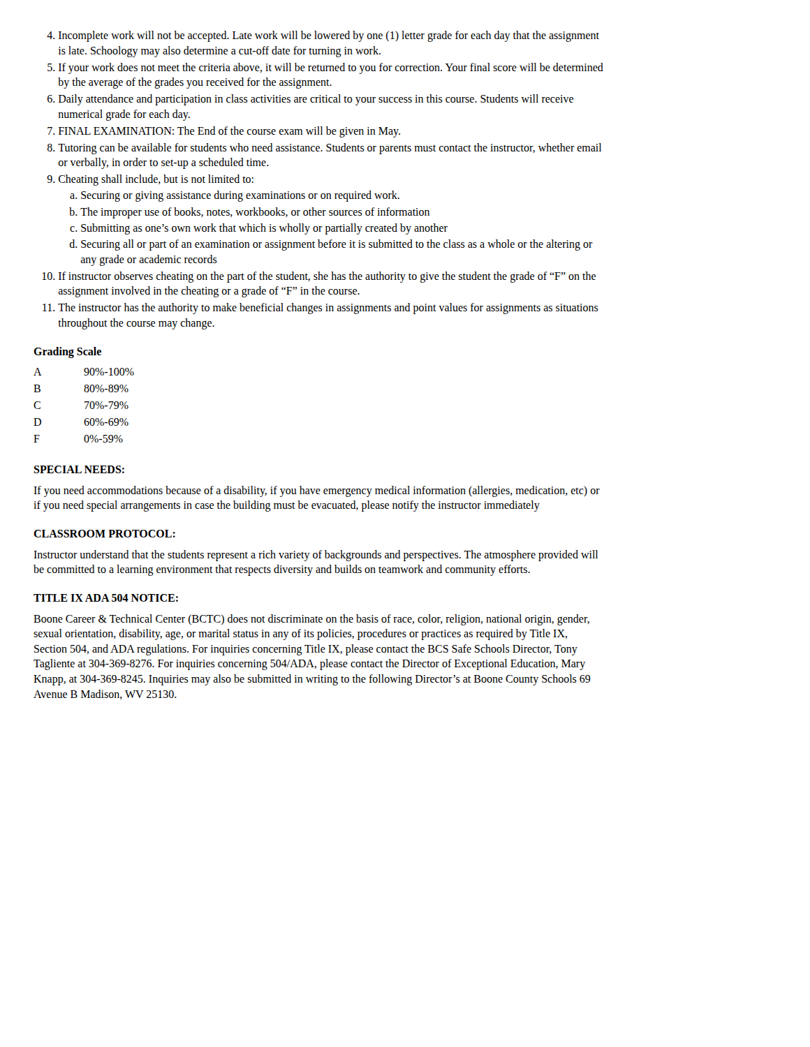Incomplete work will not be accepted. Late work will be lowered by one (1) letter grade for each day that the assignment is late. Schoology may also determine a cut-off date for turning in work.
If your work does not meet the criteria above, it will be returned to you for correction. Your final score will be determined by the average of the grades you received for the assignment.
Daily attendance and participation in class activities are critical to your success in this course. Students will receive numerical grade for each day.
FINAL EXAMINATION: The End of the course exam will be given in May.
Tutoring can be available for students who need assistance. Students or parents must contact the instructor, whether email or verbally, in order to set-up a scheduled time.
Cheating shall include, but is not limited to:
Securing or giving assistance during examinations or on required work.
The improper use of books, notes, workbooks, or other sources of information
Submitting as one’s own work that which is wholly or partially created by another
Securing all or part of an examination or assignment before it is submitted to the class as a whole or the altering or any grade or academic records
If instructor observes cheating on the part of the student, she has the authority to give the student the grade of “F” on the assignment involved in the cheating or a grade of “F” in the course.
The instructor has the authority to make beneficial changes in assignments and point values for assignments as situations throughout the course may change.
Grading Scale
A90%-100%
B80%-89%
C70%-79%
D60%-69%
F0%-59%
SPECIAL NEEDS:
If you need accommodations because of a disability, if you have emergency medical information (allergies, medication, etc) or if you need special arrangements in case the building must be evacuated, please notify the instructor immediately
CLASSROOM PROTOCOL:
Instructor understand that the students represent a rich variety of backgrounds and perspectives. The atmosphere provided will be committed to a learning environment that respects diversity and builds on teamwork and community efforts.
TITLE IX ADA 504 NOTICE:
Boone Career & Technical Center (BCTC) does not discriminate on the basis of race, color, religion, national origin, gender, sexual orientation, disability, age, or marital status in any of its policies, procedures or practices as required by Title IX, Section 504, and ADA regulations. For inquiries concerning Title IX, please contact the BCS Safe Schools Director, Tony Tagliente at 304-369-8276. For inquiries concerning 504/ADA, please contact the Director of Exceptional Education, Mary Knapp, at 304-369-8245. Inquiries may also be submitted in writing to the following Director’s at Boone County Schools 69 Avenue B Madison, WV 25130.